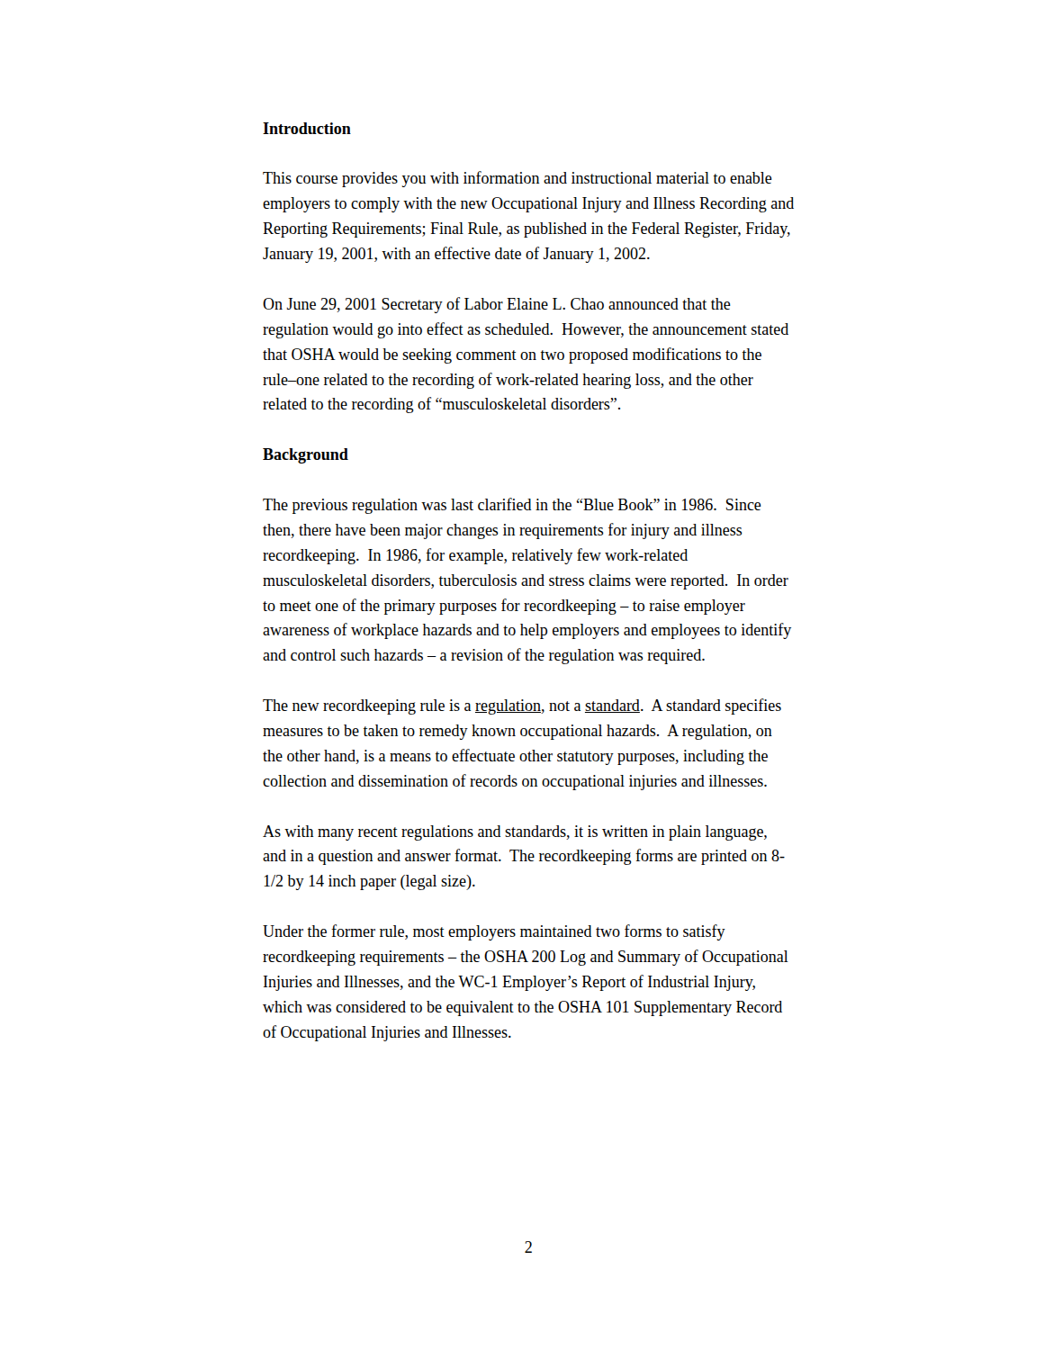Introduction
This course provides you with information and instructional material to enable employers to comply with the new Occupational Injury and Illness Recording and Reporting Requirements; Final Rule, as published in the Federal Register, Friday, January 19, 2001, with an effective date of January 1, 2002.
On June 29, 2001 Secretary of Labor Elaine L. Chao announced that the regulation would go into effect as scheduled. However, the announcement stated that OSHA would be seeking comment on two proposed modifications to the rule–one related to the recording of work-related hearing loss, and the other related to the recording of “musculoskeletal disorders”.
Background
The previous regulation was last clarified in the “Blue Book” in 1986. Since then, there have been major changes in requirements for injury and illness recordkeeping. In 1986, for example, relatively few work-related musculoskeletal disorders, tuberculosis and stress claims were reported. In order to meet one of the primary purposes for recordkeeping – to raise employer awareness of workplace hazards and to help employers and employees to identify and control such hazards – a revision of the regulation was required.
The new recordkeeping rule is a regulation, not a standard. A standard specifies measures to be taken to remedy known occupational hazards. A regulation, on the other hand, is a means to effectuate other statutory purposes, including the collection and dissemination of records on occupational injuries and illnesses.
As with many recent regulations and standards, it is written in plain language, and in a question and answer format. The recordkeeping forms are printed on 8-1/2 by 14 inch paper (legal size).
Under the former rule, most employers maintained two forms to satisfy recordkeeping requirements – the OSHA 200 Log and Summary of Occupational Injuries and Illnesses, and the WC-1 Employer’s Report of Industrial Injury, which was considered to be equivalent to the OSHA 101 Supplementary Record of Occupational Injuries and Illnesses.
2